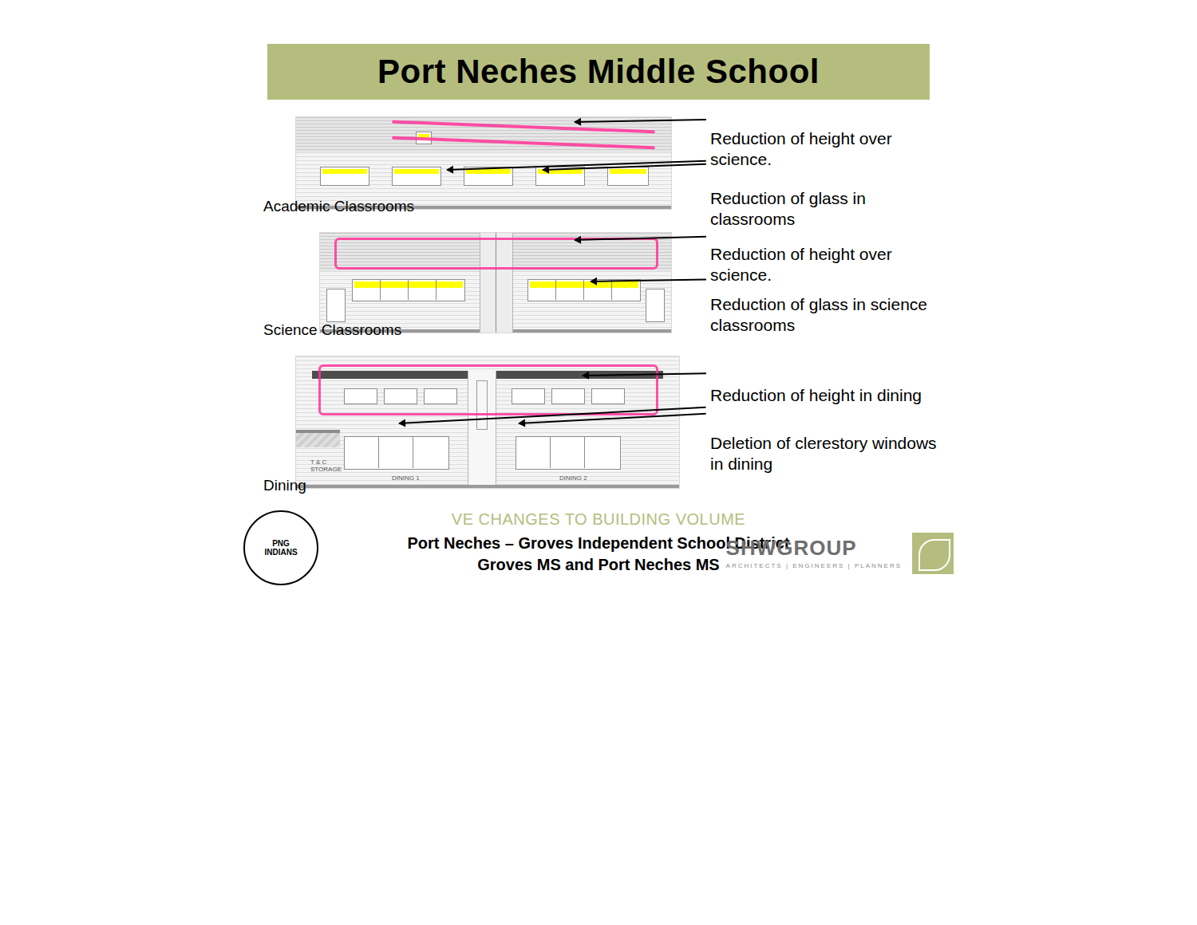Port Neches Middle School
Academic Classrooms
Science Classrooms
T & C
STORAGE
DINING 1
DINING 2
Dining
Reduction of height over science.
Reduction of glass in classrooms
Reduction of height over science.
Reduction of glass in science classrooms
Reduction of height in dining
Deletion of clerestory windows in dining
PNG
INDIANS
VE CHANGES TO BUILDING VOLUME
Port Neches – Groves Independent School District
Groves MS and Port Neches MS
SHWGROUP ARCHITECTS | ENGINEERS | PLANNERS